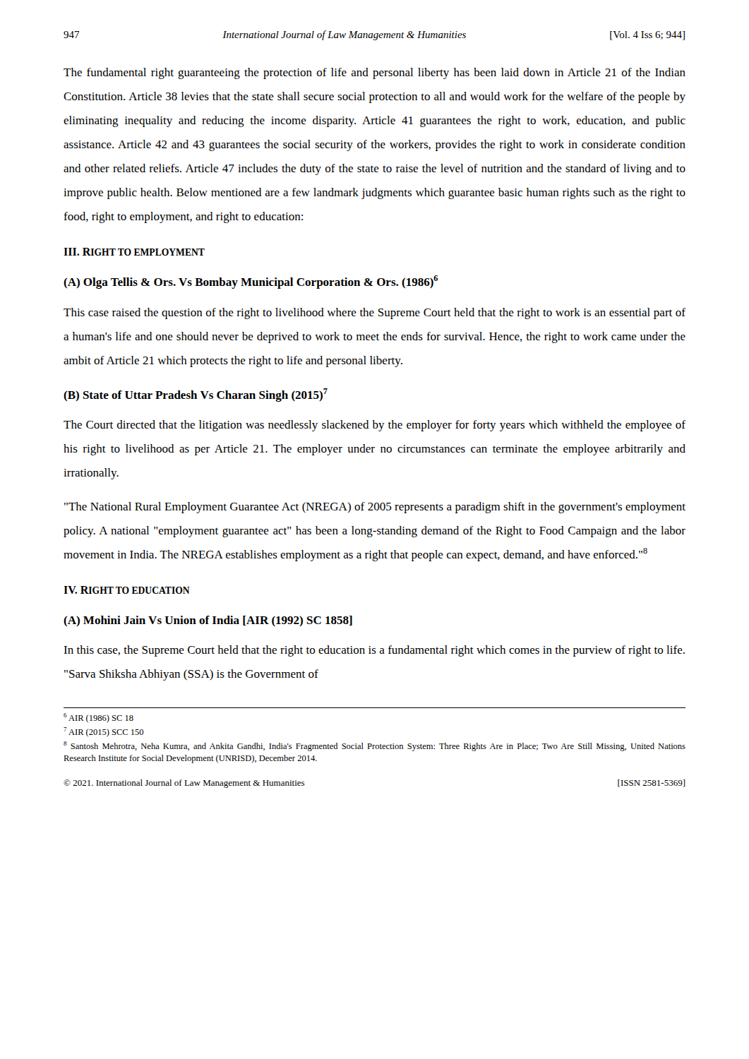947 International Journal of Law Management & Humanities [Vol. 4 Iss 6; 944]
The fundamental right guaranteeing the protection of life and personal liberty has been laid down in Article 21 of the Indian Constitution. Article 38 levies that the state shall secure social protection to all and would work for the welfare of the people by eliminating inequality and reducing the income disparity. Article 41 guarantees the right to work, education, and public assistance. Article 42 and 43 guarantees the social security of the workers, provides the right to work in considerate condition and other related reliefs. Article 47 includes the duty of the state to raise the level of nutrition and the standard of living and to improve public health. Below mentioned are a few landmark judgments which guarantee basic human rights such as the right to food, right to employment, and right to education:
III. RIGHT TO EMPLOYMENT
(A) Olga Tellis & Ors. Vs Bombay Municipal Corporation & Ors. (1986)6
This case raised the question of the right to livelihood where the Supreme Court held that the right to work is an essential part of a human's life and one should never be deprived to work to meet the ends for survival. Hence, the right to work came under the ambit of Article 21 which protects the right to life and personal liberty.
(B) State of Uttar Pradesh Vs Charan Singh (2015)7
The Court directed that the litigation was needlessly slackened by the employer for forty years which withheld the employee of his right to livelihood as per Article 21. The employer under no circumstances can terminate the employee arbitrarily and irrationally.
"The National Rural Employment Guarantee Act (NREGA) of 2005 represents a paradigm shift in the government's employment policy. A national "employment guarantee act" has been a long-standing demand of the Right to Food Campaign and the labor movement in India. The NREGA establishes employment as a right that people can expect, demand, and have enforced."8
IV. RIGHT TO EDUCATION
(A) Mohini Jain Vs Union of India [AIR (1992) SC 1858]
In this case, the Supreme Court held that the right to education is a fundamental right which comes in the purview of right to life. "Sarva Shiksha Abhiyan (SSA) is the Government of
6 AIR (1986) SC 18
7 AIR (2015) SCC 150
8 Santosh Mehrotra, Neha Kumra, and Ankita Gandhi, India's Fragmented Social Protection System: Three Rights Are in Place; Two Are Still Missing, United Nations Research Institute for Social Development (UNRISD), December 2014.
© 2021. International Journal of Law Management & Humanities [ISSN 2581-5369]